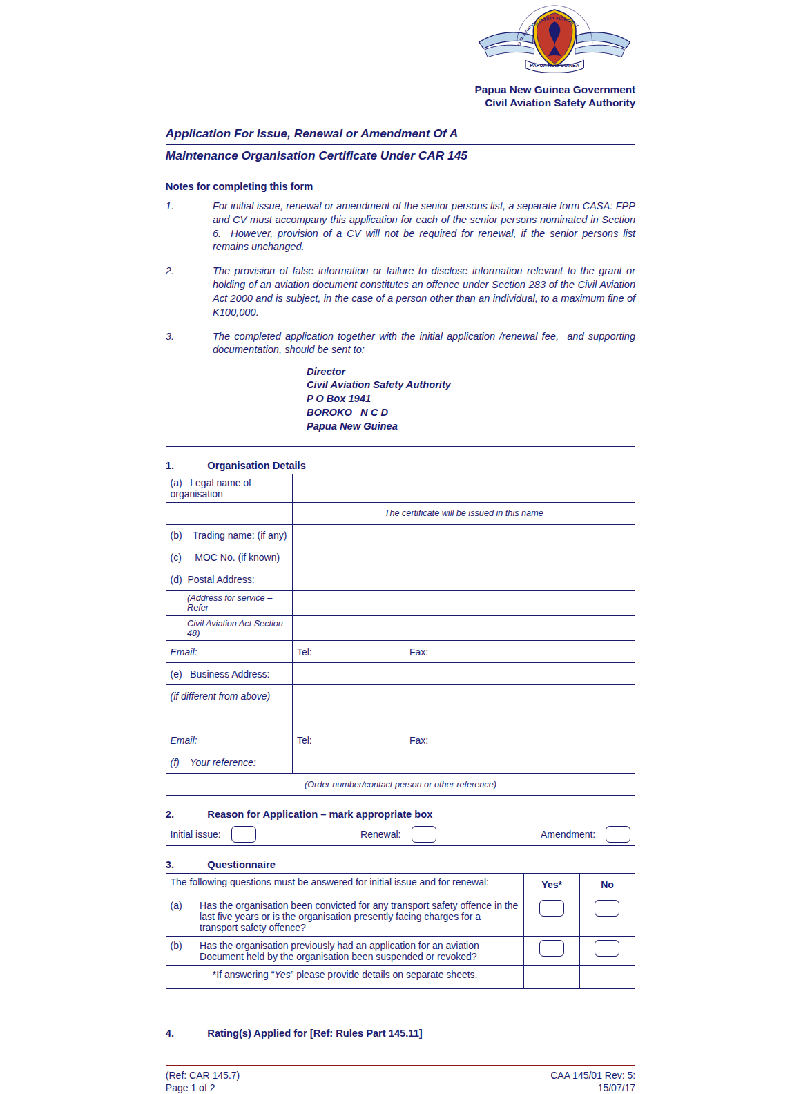PAPUA NEW GUINEA CIVIL AVIATION SAFETY AUTHORITY
Papua New Guinea Government
Civil Aviation Safety Authority
Application For Issue, Renewal or Amendment Of A Maintenance Organisation Certificate Under CAR 145
Notes for completing this form
For initial issue, renewal or amendment of the senior persons list, a separate form CASA: FPP and CV must accompany this application for each of the senior persons nominated in Section 6. However, provision of a CV will not be required for renewal, if the senior persons list remains unchanged.
The provision of false information or failure to disclose information relevant to the grant or holding of an aviation document constitutes an offence under Section 283 of the Civil Aviation Act 2000 and is subject, in the case of a person other than an individual, to a maximum fine of K100,000.
The completed application together with the initial application /renewal fee, and supporting documentation, should be sent to:
Director
Civil Aviation Safety Authority
P O Box 1941
BOROKO N C D
Papua New Guinea
1. Organisation Details
| (a) Legal name of organisation | |
| | The certificate will be issued in this name |
| (b) Trading name: (if any) | |
| (c) MOC No. (if known) | |
| (d) Postal Address: | |
| (Address for service – Refer | |
| Civil Aviation Act Section 48) | |
| Email: | Tel: | Fax: | |
| (e) Business Address: | |
| (if different from above) | |
| Email: | Tel: | Fax: | |
| (f) Your reference: | |
| (Order number/contact person or other reference) |
2. Reason for Application – mark appropriate box
| Initial issue: Renewal: Amendment: |
3. Questionnaire
| The following questions must be answered for initial issue and for renewal: | Yes* | No |
| (a) | Has the organisation been convicted for any transport safety offence in the last five years or is the organisation presently facing charges for a transport safety offence? | | |
| (b) | Has the organisation previously had an application for an aviation Document held by the organisation been suspended or revoked? | | |
| *If answering “ Yes ” please provide details on separate sheets. | | |
4. Rating(s) Applied for [Ref: Rules Part 145.11]
(Ref: CAR 145.7)
Page 1 of 2
CAA 145/01 Rev: 5:
15/07/17